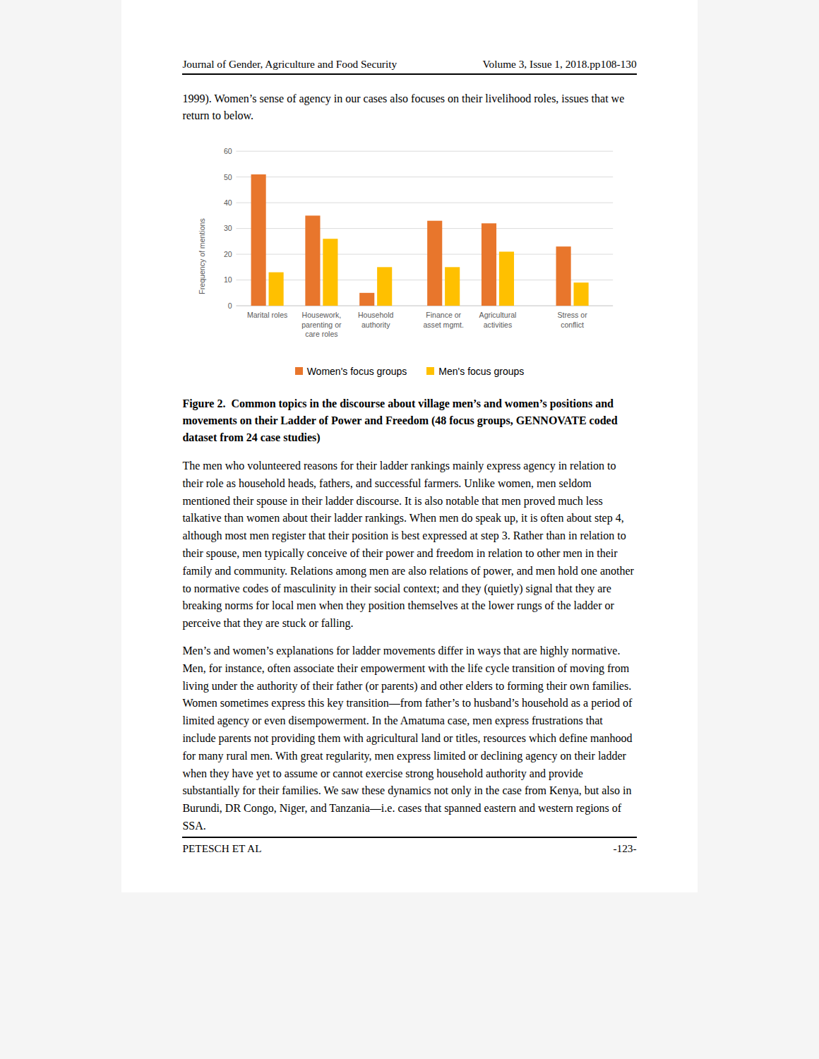Journal of Gender, Agriculture and Food Security
Volume 3, Issue 1, 2018.pp108-130
1999). Women’s sense of agency in our cases also focuses on their livelihood roles, issues that we return to below.
Frequency of mentions 60 50 40 30 20 10 0 Marital roles Housework, parenting or care roles Household authority Finance or asset mgmt. Agricultural activities Stress or conflict
Women's focus groups
Men's focus groups
Figure 2. Common topics in the discourse about village men’s and women’s positions and movements on their Ladder of Power and Freedom (48 focus groups, GENNOVATE coded dataset from 24 case studies)
The men who volunteered reasons for their ladder rankings mainly express agency in relation to their role as household heads, fathers, and successful farmers. Unlike women, men seldom mentioned their spouse in their ladder discourse. It is also notable that men proved much less talkative than women about their ladder rankings. When men do speak up, it is often about step 4, although most men register that their position is best expressed at step 3. Rather than in relation to their spouse, men typically conceive of their power and freedom in relation to other men in their family and community. Relations among men are also relations of power, and men hold one another to normative codes of masculinity in their social context; and they (quietly) signal that they are breaking norms for local men when they position themselves at the lower rungs of the ladder or perceive that they are stuck or falling.
Men’s and women’s explanations for ladder movements differ in ways that are highly normative. Men, for instance, often associate their empowerment with the life cycle transition of moving from living under the authority of their father (or parents) and other elders to forming their own families. Women sometimes express this key transition—from father’s to husband’s household as a period of limited agency or even disempowerment. In the Amatuma case, men express frustrations that include parents not providing them with agricultural land or titles, resources which define manhood for many rural men. With great regularity, men express limited or declining agency on their ladder when they have yet to assume or cannot exercise strong household authority and provide substantially for their families. We saw these dynamics not only in the case from Kenya, but also in Burundi, DR Congo, Niger, and Tanzania—i.e. cases that spanned eastern and western regions of SSA.
PETESCH ET AL
-123-